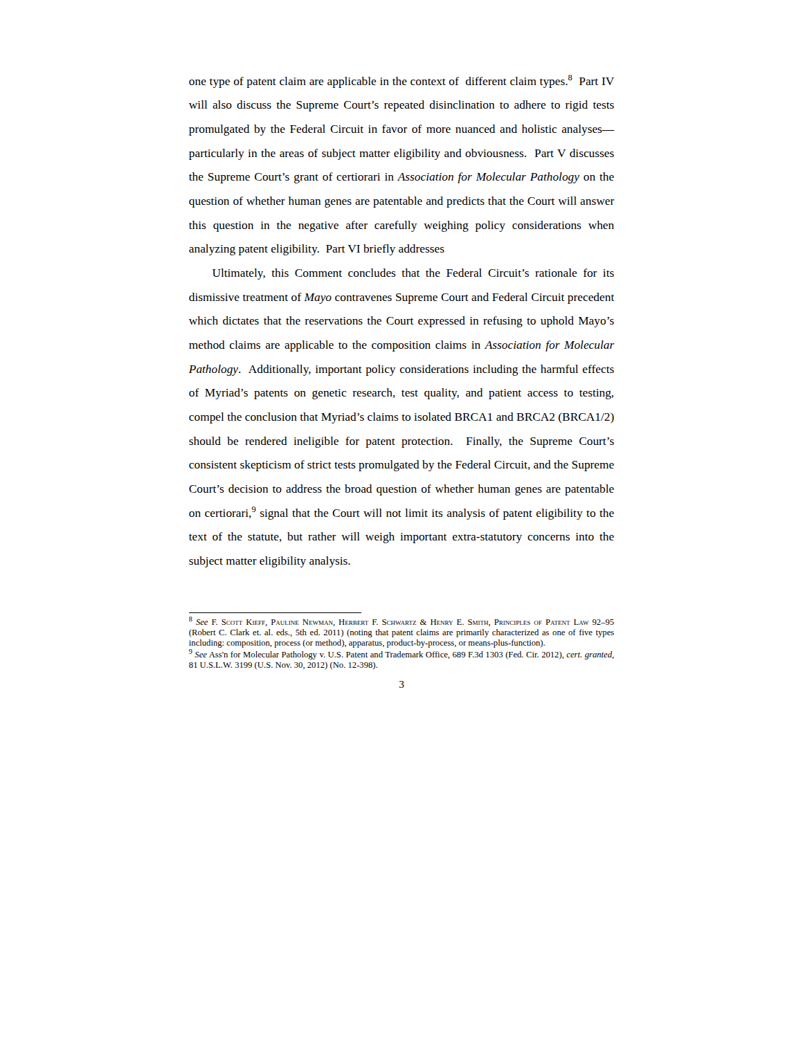one type of patent claim are applicable in the context of different claim types.8 Part IV will also discuss the Supreme Court’s repeated disinclination to adhere to rigid tests promulgated by the Federal Circuit in favor of more nuanced and holistic analyses—particularly in the areas of subject matter eligibility and obviousness. Part V discusses the Supreme Court’s grant of certiorari in Association for Molecular Pathology on the question of whether human genes are patentable and predicts that the Court will answer this question in the negative after carefully weighing policy considerations when analyzing patent eligibility. Part VI briefly addresses
Ultimately, this Comment concludes that the Federal Circuit’s rationale for its dismissive treatment of Mayo contravenes Supreme Court and Federal Circuit precedent which dictates that the reservations the Court expressed in refusing to uphold Mayo’s method claims are applicable to the composition claims in Association for Molecular Pathology. Additionally, important policy considerations including the harmful effects of Myriad’s patents on genetic research, test quality, and patient access to testing, compel the conclusion that Myriad’s claims to isolated BRCA1 and BRCA2 (BRCA1/2) should be rendered ineligible for patent protection. Finally, the Supreme Court’s consistent skepticism of strict tests promulgated by the Federal Circuit, and the Supreme Court’s decision to address the broad question of whether human genes are patentable on certiorari,9 signal that the Court will not limit its analysis of patent eligibility to the text of the statute, but rather will weigh important extra-statutory concerns into the subject matter eligibility analysis.
8 See F. Scott Kieff, Pauline Newman, Herbert F. Schwartz & Henry E. Smith, Principles of Patent Law 92–95 (Robert C. Clark et. al. eds., 5th ed. 2011) (noting that patent claims are primarily characterized as one of five types including: composition, process (or method), apparatus, product-by-process, or means-plus-function).
9 See Ass'n for Molecular Pathology v. U.S. Patent and Trademark Office, 689 F.3d 1303 (Fed. Cir. 2012), cert. granted, 81 U.S.L.W. 3199 (U.S. Nov. 30, 2012) (No. 12‑398).
3